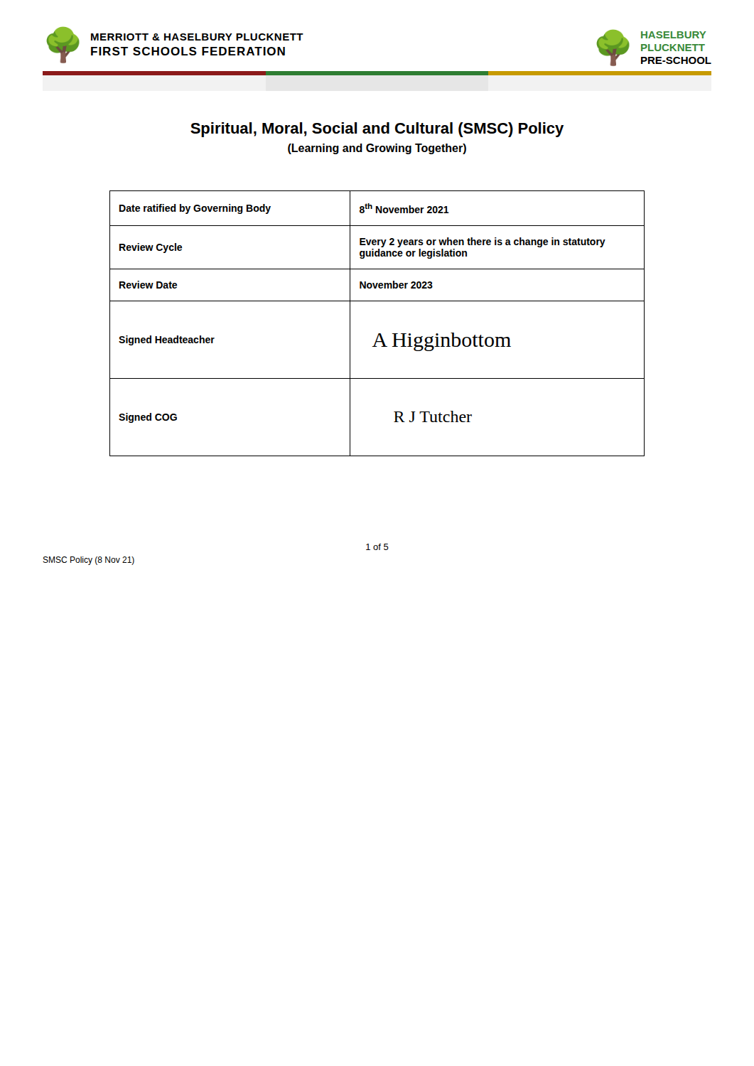🌳
MERRIOTT & HASELBURY PLUCKNETT
FIRST SCHOOLS FEDERATION
🌳
HASELBURY
PLUCKNETT
PRE-SCHOOL
Spiritual, Moral, Social and Cultural (SMSC) Policy
(Learning and Growing Together)
| Date ratified by Governing Body | 8 th November 2021 |
| Review Cycle | Every 2 years or when there is a change in statutory guidance or legislation |
| Review Date | November 2023 |
| Signed Headteacher | A Higginbottom |
| Signed COG | R J Tutcher |
1 of 5
SMSC Policy (8 Nov 21)